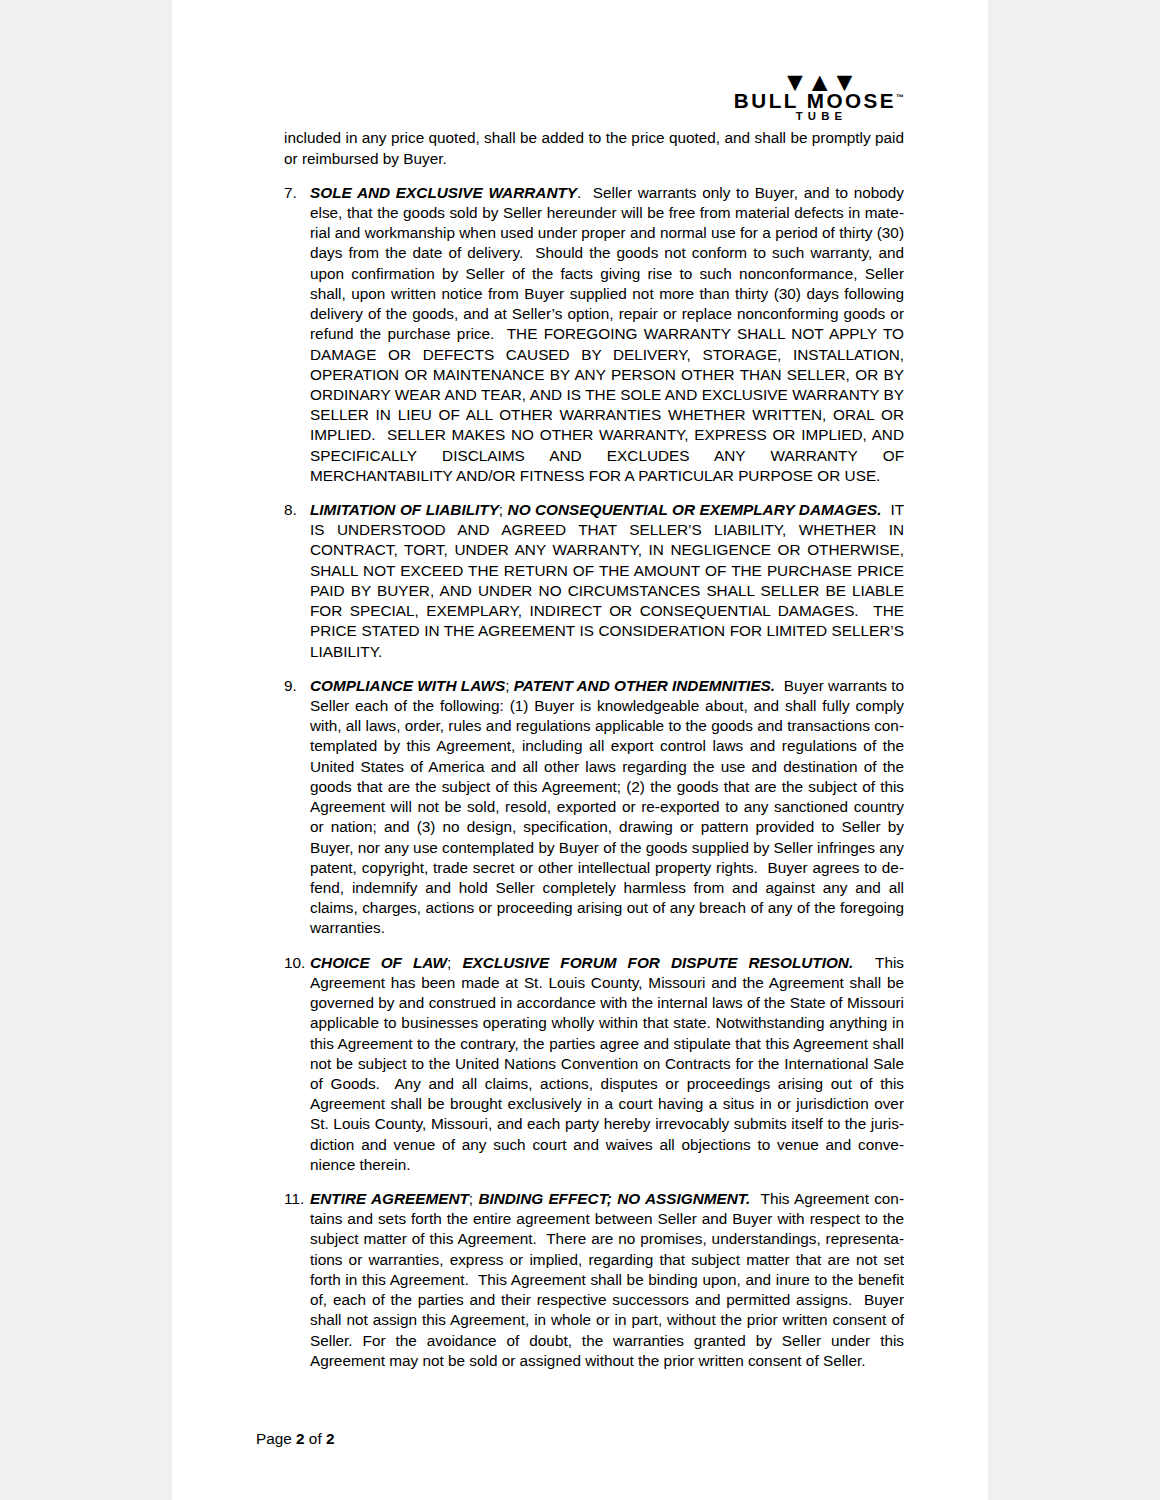▼▲▼ BULL MOOSE™ TUBE
included in any price quoted, shall be added to the price quoted, and shall be promptly paid or reimbursed by Buyer.
SOLE AND EXCLUSIVE WARRANTY. Seller warrants only to Buyer, and to nobody else, that the goods sold by Seller hereunder will be free from material defects in material and workmanship when used under proper and normal use for a period of thirty (30) days from the date of delivery. Should the goods not conform to such warranty, and upon confirmation by Seller of the facts giving rise to such nonconformance, Seller shall, upon written notice from Buyer supplied not more than thirty (30) days following delivery of the goods, and at Seller’s option, repair or replace nonconforming goods or refund the purchase price. THE FOREGOING WARRANTY SHALL NOT APPLY TO DAMAGE OR DEFECTS CAUSED BY DELIVERY, STORAGE, INSTALLATION, OPERATION OR MAINTENANCE BY ANY PERSON OTHER THAN SELLER, OR BY ORDINARY WEAR AND TEAR, AND IS THE SOLE AND EXCLUSIVE WARRANTY BY SELLER IN LIEU OF ALL OTHER WARRANTIES WHETHER WRITTEN, ORAL OR IMPLIED. SELLER MAKES NO OTHER WARRANTY, EXPRESS OR IMPLIED, AND SPECIFICALLY DISCLAIMS AND EXCLUDES ANY WARRANTY OF MERCHANTABILITY AND/OR FITNESS FOR A PARTICULAR PURPOSE OR USE.
LIMITATION OF LIABILITY; NO CONSEQUENTIAL OR EXEMPLARY DAMAGES. IT IS UNDERSTOOD AND AGREED THAT SELLER’S LIABILITY, WHETHER IN CONTRACT, TORT, UNDER ANY WARRANTY, IN NEGLIGENCE OR OTHERWISE, SHALL NOT EXCEED THE RETURN OF THE AMOUNT OF THE PURCHASE PRICE PAID BY BUYER, AND UNDER NO CIRCUMSTANCES SHALL SELLER BE LIABLE FOR SPECIAL, EXEMPLARY, INDIRECT OR CONSEQUENTIAL DAMAGES. THE PRICE STATED IN THE AGREEMENT IS CONSIDERATION FOR LIMITED SELLER’S LIABILITY.
COMPLIANCE WITH LAWS; PATENT AND OTHER INDEMNITIES. Buyer warrants to Seller each of the following: (1) Buyer is knowledgeable about, and shall fully comply with, all laws, order, rules and regulations applicable to the goods and transactions contemplated by this Agreement, including all export control laws and regulations of the United States of America and all other laws regarding the use and destination of the goods that are the subject of this Agreement; (2) the goods that are the subject of this Agreement will not be sold, resold, exported or re-exported to any sanctioned country or nation; and (3) no design, specification, drawing or pattern provided to Seller by Buyer, nor any use contemplated by Buyer of the goods supplied by Seller infringes any patent, copyright, trade secret or other intellectual property rights. Buyer agrees to defend, indemnify and hold Seller completely harmless from and against any and all claims, charges, actions or proceeding arising out of any breach of any of the foregoing warranties.
CHOICE OF LAW; EXCLUSIVE FORUM FOR DISPUTE RESOLUTION. This Agreement has been made at St. Louis County, Missouri and the Agreement shall be governed by and construed in accordance with the internal laws of the State of Missouri applicable to businesses operating wholly within that state. Notwithstanding anything in this Agreement to the contrary, the parties agree and stipulate that this Agreement shall not be subject to the United Nations Convention on Contracts for the International Sale of Goods. Any and all claims, actions, disputes or proceedings arising out of this Agreement shall be brought exclusively in a court having a situs in or jurisdiction over St. Louis County, Missouri, and each party hereby irrevocably submits itself to the jurisdiction and venue of any such court and waives all objections to venue and convenience therein.
ENTIRE AGREEMENT; BINDING EFFECT; NO ASSIGNMENT. This Agreement contains and sets forth the entire agreement between Seller and Buyer with respect to the subject matter of this Agreement. There are no promises, understandings, representations or warranties, express or implied, regarding that subject matter that are not set forth in this Agreement. This Agreement shall be binding upon, and inure to the benefit of, each of the parties and their respective successors and permitted assigns. Buyer shall not assign this Agreement, in whole or in part, without the prior written consent of Seller. For the avoidance of doubt, the warranties granted by Seller under this Agreement may not be sold or assigned without the prior written consent of Seller.
Page 2 of 2